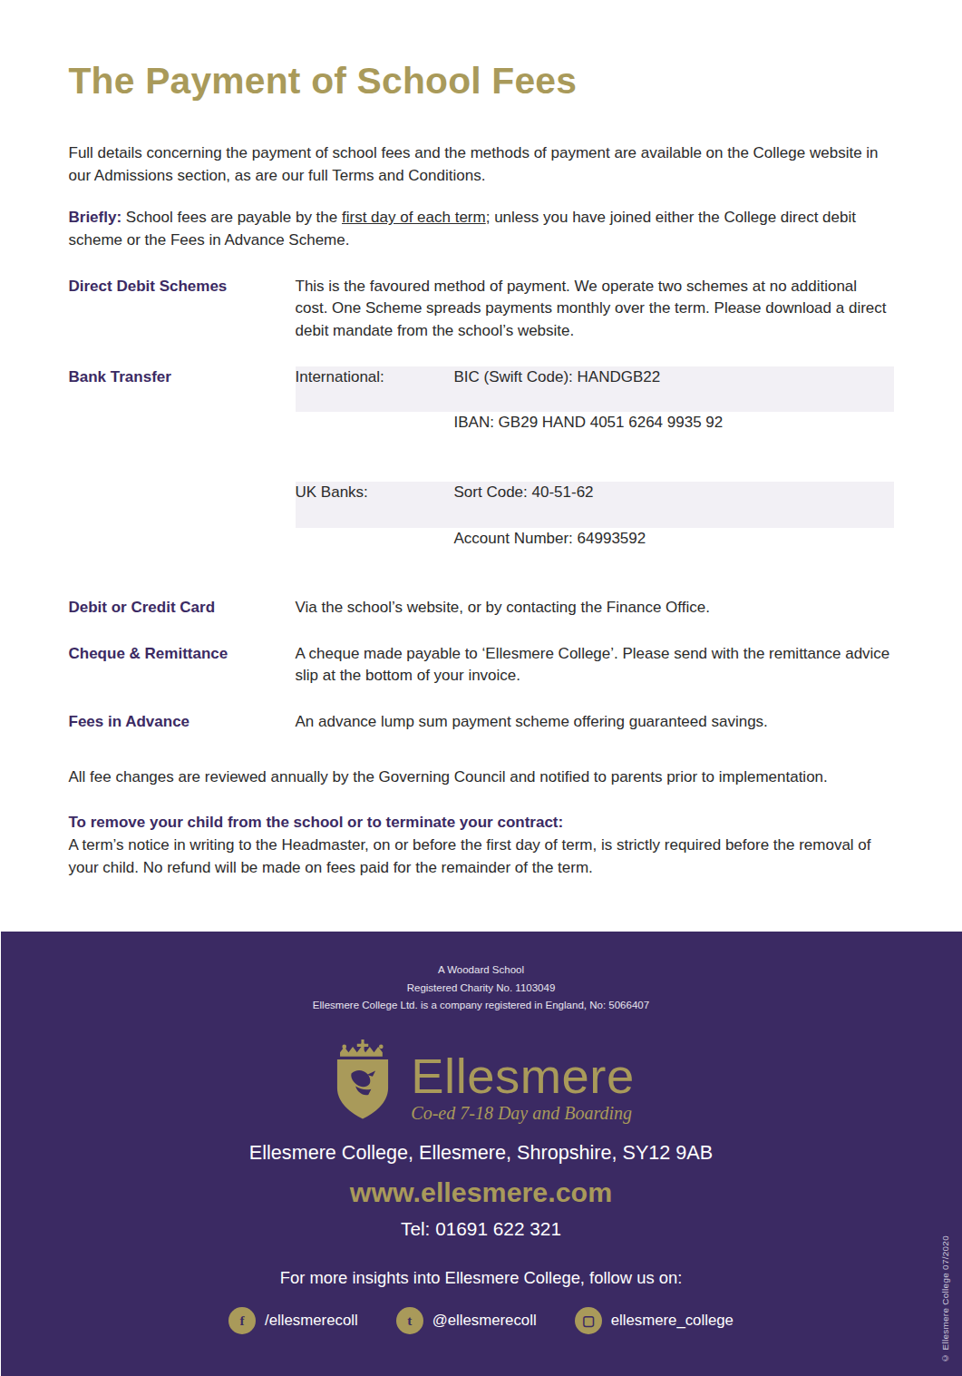The Payment of School Fees
Full details concerning the payment of school fees and the methods of payment are available on the College website in our Admissions section, as are our full Terms and Conditions.
Briefly: School fees are payable by the first day of each term; unless you have joined either the College direct debit scheme or the Fees in Advance Scheme.
| Direct Debit Schemes | This is the favoured method of payment. We operate two schemes at no additional cost. One Scheme spreads payments monthly over the term. Please download a direct debit mandate from the school’s website. |
| Bank Transfer | / International: / BIC (Swift Code): HANDGB22 / / / IBAN: GB29 HAND 4051 6264 9935 92 / / UK Banks: / Sort Code: 40-51-62 / / / Account Number: 64993592 / |
| Debit or Credit Card | Via the school’s website, or by contacting the Finance Office. |
| Cheque & Remittance | A cheque made payable to ‘Ellesmere College’. Please send with the remittance advice slip at the bottom of your invoice. |
| Fees in Advance | An advance lump sum payment scheme offering guaranteed savings. |
All fee changes are reviewed annually by the Governing Council and notified to parents prior to implementation.
To remove your child from the school or to terminate your contract:
A term’s notice in writing to the Headmaster, on or before the first day of term, is strictly required before the removal of your child. No refund will be made on fees paid for the remainder of the term.
A Woodard School
Registered Charity No. 1103049
Ellesmere College Ltd. is a company registered in England, No: 5066407
Ellesmere Co-ed 7-18 Day and Boarding
Ellesmere College, Ellesmere, Shropshire, SY12 9AB
www.ellesmere.com
Tel: 01691 622 321
For more insights into Ellesmere College, follow us on:
f/ellesmerecoll t@ellesmerecoll ▢ellesmere_college
© Ellesmere College 07/2020